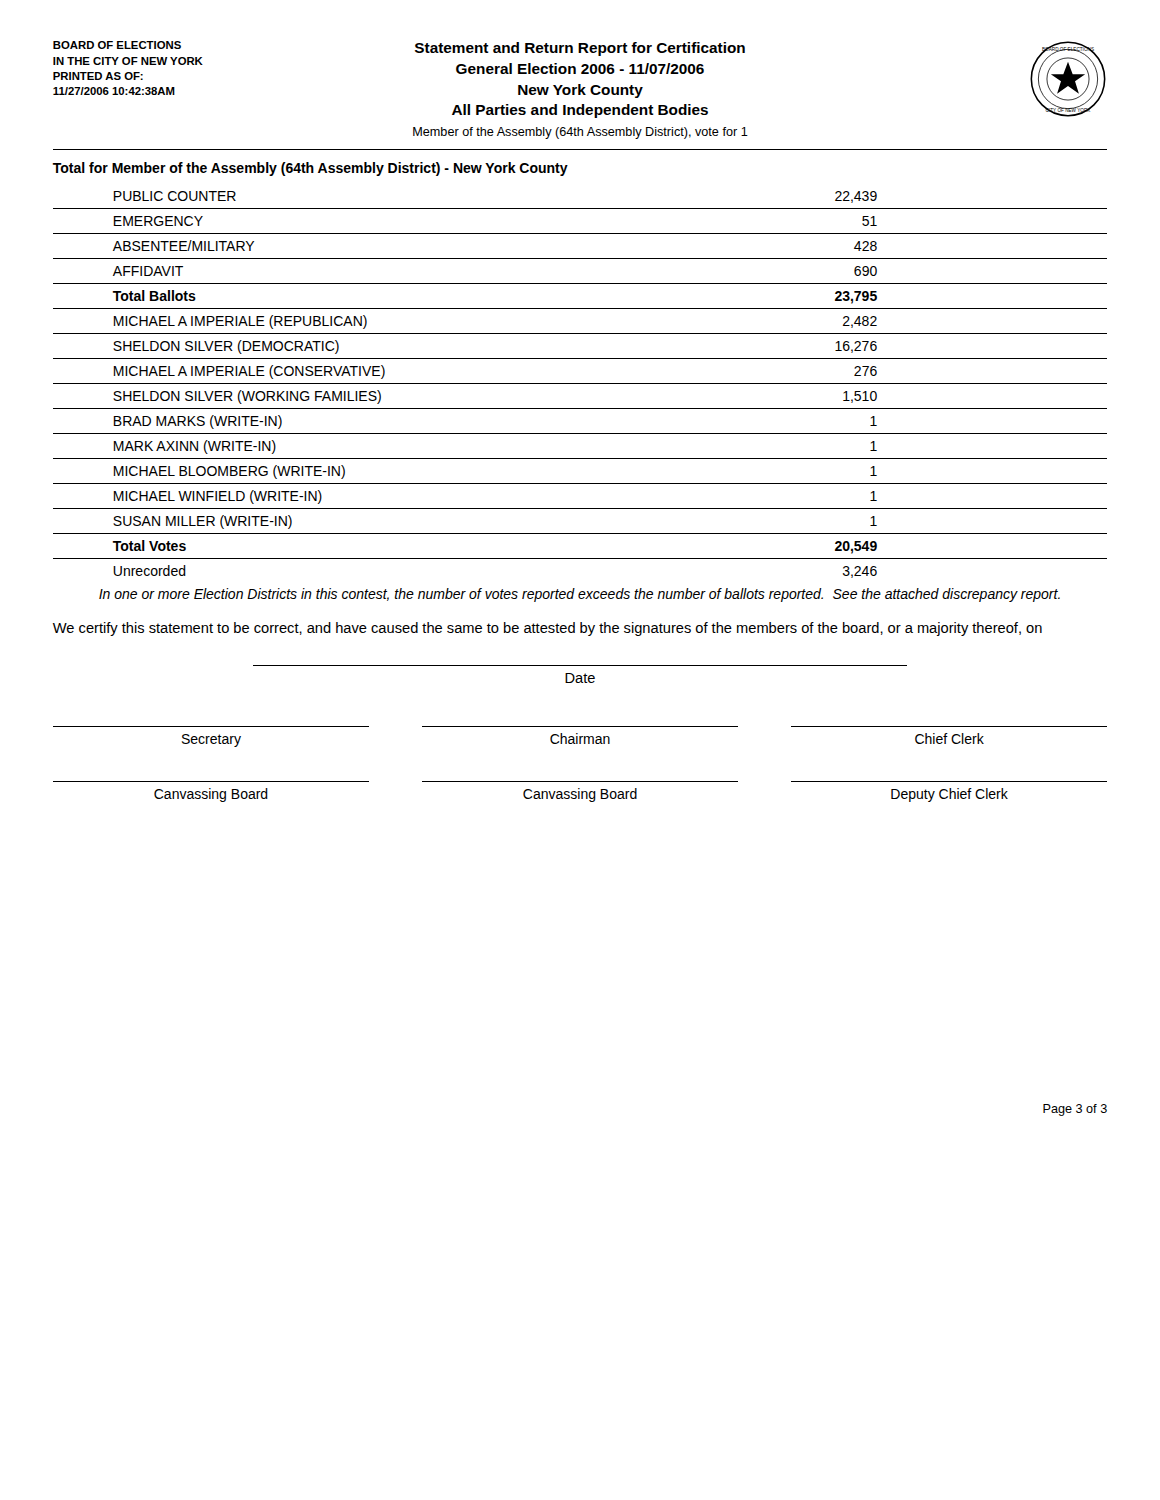BOARD OF ELECTIONS
IN THE CITY OF NEW YORK
PRINTED AS OF:
11/27/2006 10:42:38AM
Statement and Return Report for Certification
General Election 2006 - 11/07/2006
New York County
All Parties and Independent Bodies
Member of the Assembly (64th Assembly District), vote for 1
BOARD OF ELECTIONS CITY OF NEW YORK
Total for Member of the Assembly (64th Assembly District) - New York County
| PUBLIC COUNTER | 22,439 |
| EMERGENCY | 51 |
| ABSENTEE/MILITARY | 428 |
| AFFIDAVIT | 690 |
| Total Ballots | 23,795 |
| MICHAEL A IMPERIALE (REPUBLICAN) | 2,482 |
| SHELDON SILVER (DEMOCRATIC) | 16,276 |
| MICHAEL A IMPERIALE (CONSERVATIVE) | 276 |
| SHELDON SILVER (WORKING FAMILIES) | 1,510 |
| BRAD MARKS (WRITE-IN) | 1 |
| MARK AXINN (WRITE-IN) | 1 |
| MICHAEL BLOOMBERG (WRITE-IN) | 1 |
| MICHAEL WINFIELD (WRITE-IN) | 1 |
| SUSAN MILLER (WRITE-IN) | 1 |
| Total Votes | 20,549 |
| Unrecorded | 3,246 |
In one or more Election Districts in this contest, the number of votes reported exceeds the number of ballots reported. See the attached discrepancy report.
We certify this statement to be correct, and have caused the same to be attested by the signatures of the members of the board, or a majority thereof, on
Date
Secretary
Chairman
Chief Clerk
Canvassing Board
Canvassing Board
Deputy Chief Clerk
Page 3 of 3